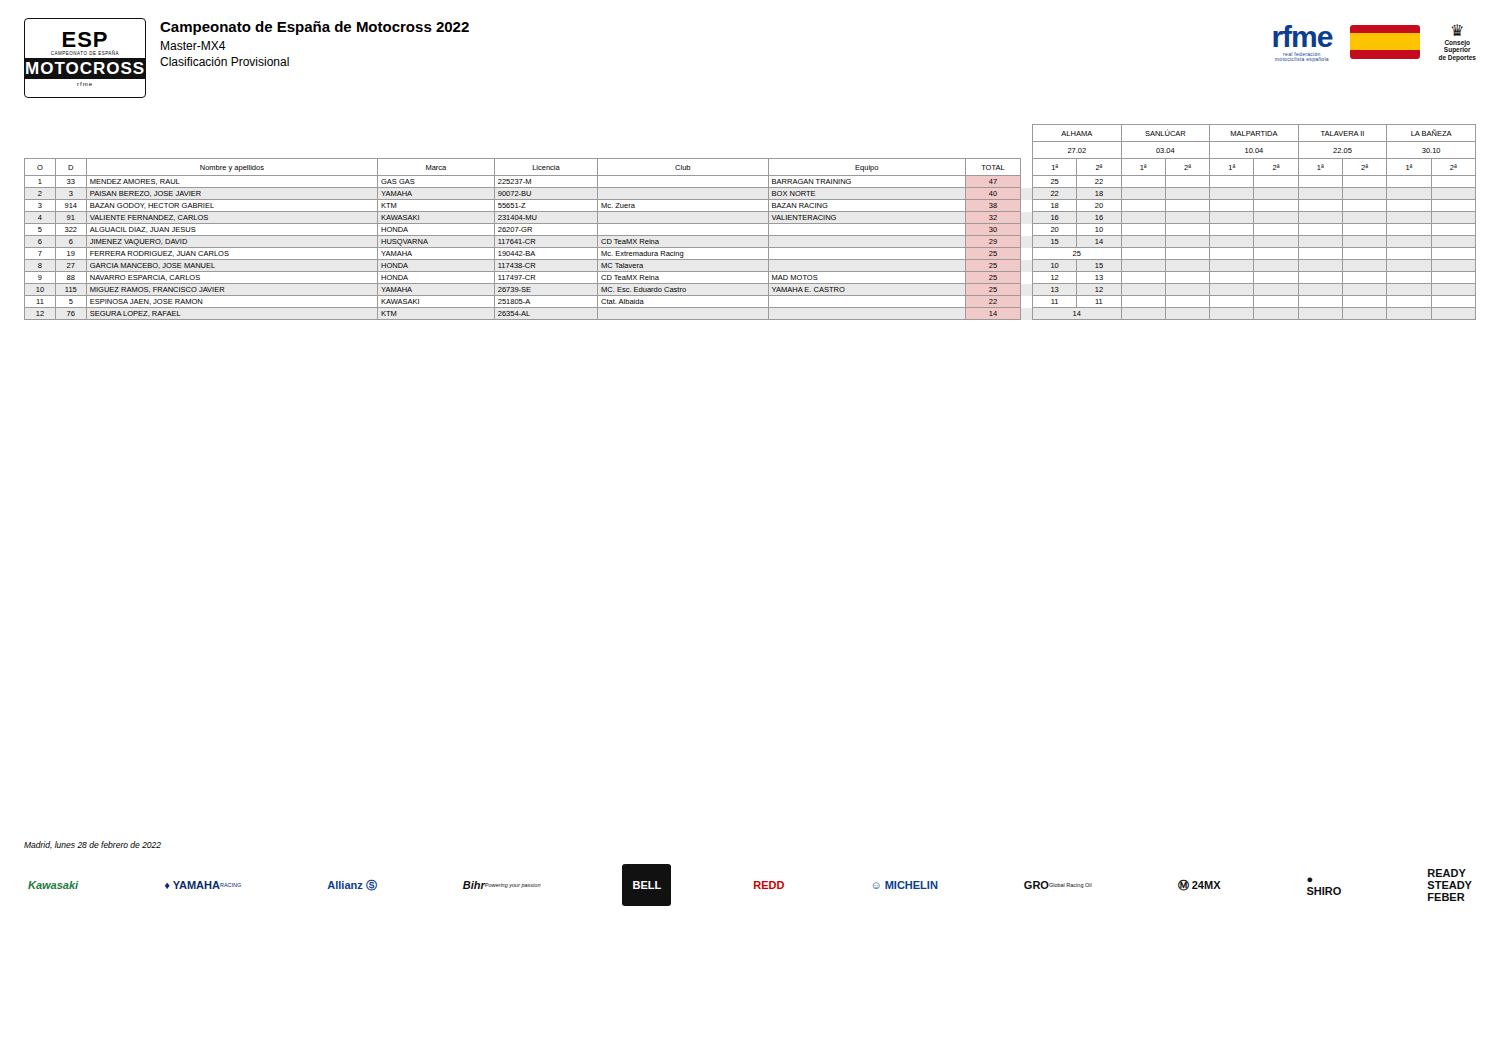ESP
CAMPEONATO DE ESPAÑA
MOTOCROSS
rfme
Campeonato de España de Motocross 2022
Master-MX4
Clasificación Provisional
rfme
real federación
motociclista española
♛
Consejo
Superior
de Deportes
| | ALHAMA | SANLÚCAR | MALPARTIDA | TALAVERA II | LA BAÑEZA |
| --- | --- | --- | --- | --- | --- |
| | 27.02 | 03.04 | 10.04 | 22.05 | 30.10 |
| O | D | Nombre y apellidos | Marca | Licencia | Club | Equipo | TOTAL | | 1ª | 2ª | 1ª | 2ª | 1ª | 2ª | 1ª | 2ª | 1ª | 2ª |
| 1 | 33 | MENDEZ AMORES, RAUL | GAS GAS | 225237-M | | BARRAGAN TRAINING | 47 | | 25 | 22 | | | | | | | | |
| 2 | 3 | PAISAN BEREZO, JOSE JAVIER | YAMAHA | 90072-BU | | BOX NORTE | 40 | | 22 | 18 | | | | | | | | |
| 3 | 914 | BAZAN GODOY, HECTOR GABRIEL | KTM | 55651-Z | Mc. Zuera | BAZAN RACING | 38 | | 18 | 20 | | | | | | | | |
| 4 | 91 | VALIENTE FERNANDEZ, CARLOS | KAWASAKI | 231404-MU | | VALIENTERACING | 32 | | 16 | 16 | | | | | | | | |
| 5 | 322 | ALGUACIL DIAZ, JUAN JESUS | HONDA | 26207-GR | | | 30 | | 20 | 10 | | | | | | | | |
| 6 | 6 | JIMENEZ VAQUERO, DAVID | HUSQVARNA | 117641-CR | CD TeaMX Reina | | 29 | | 15 | 14 | | | | | | | | |
| 7 | 19 | FERRERA RODRIGUEZ, JUAN CARLOS | YAMAHA | 190442-BA | Mc. Extremadura Racing | | 25 | | 25 | | | | | | | | |
| 8 | 27 | GARCIA MANCEBO, JOSE MANUEL | HONDA | 117438-CR | MC Talavera | | 25 | | 10 | 15 | | | | | | | | |
| 9 | 88 | NAVARRO ESPARCIA, CARLOS | HONDA | 117497-CR | CD TeaMX Reina | MAD MOTOS | 25 | | 12 | 13 | | | | | | | | |
| 10 | 115 | MIGUEZ RAMOS, FRANCISCO JAVIER | YAMAHA | 26739-SE | MC. Esc. Eduardo Castro | YAMAHA E. CASTRO | 25 | | 13 | 12 | | | | | | | | |
| 11 | 5 | ESPINOSA JAEN, JOSE RAMON | KAWASAKI | 251805-A | Ctat. Albaida | | 22 | | 11 | 11 | | | | | | | | |
| 12 | 76 | SEGURA LOPEZ, RAFAEL | KTM | 26354-AL | | | 14 | | 14 | | | | | | | | |
Madrid, lunes 28 de febrero de 2022
Kawasaki
♦ YAMAHA RACING
Allianz Ⓢ
Bihr Powering your passion
BELL
REDD
☺ MICHELIN
GRO Global Racing Oil
Ⓜ 24MX
●
SHIRO
READY
STEADY
FEBER